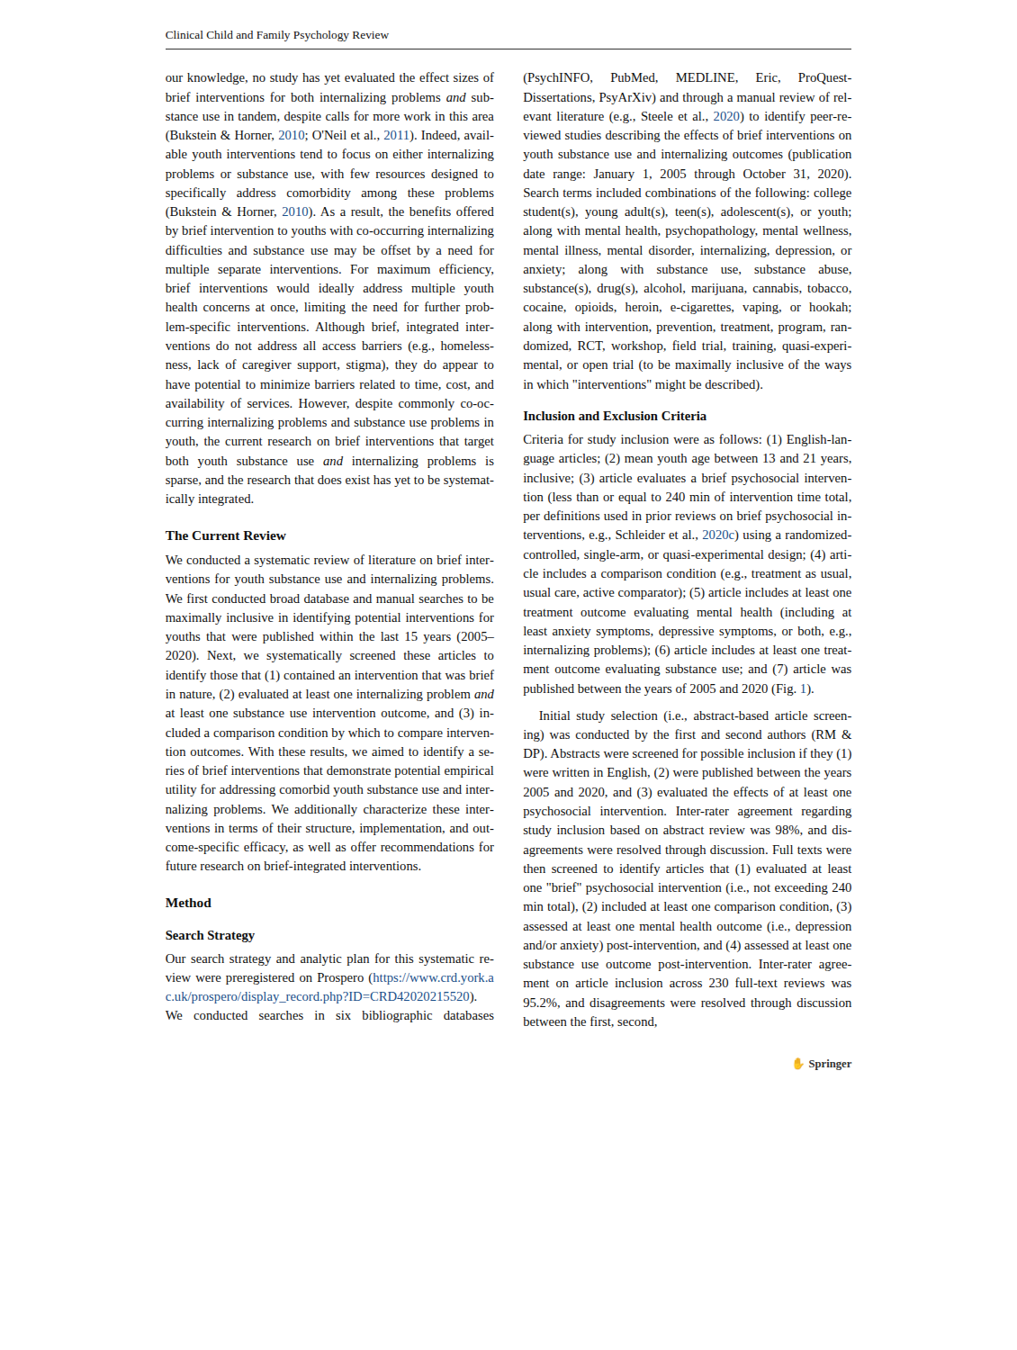Clinical Child and Family Psychology Review
our knowledge, no study has yet evaluated the effect sizes of brief interventions for both internalizing problems and substance use in tandem, despite calls for more work in this area (Bukstein & Horner, 2010; O'Neil et al., 2011). Indeed, available youth interventions tend to focus on either internalizing problems or substance use, with few resources designed to specifically address comorbidity among these problems (Bukstein & Horner, 2010). As a result, the benefits offered by brief intervention to youths with co-occurring internalizing difficulties and substance use may be offset by a need for multiple separate interventions. For maximum efficiency, brief interventions would ideally address multiple youth health concerns at once, limiting the need for further problem-specific interventions. Although brief, integrated interventions do not address all access barriers (e.g., homelessness, lack of caregiver support, stigma), they do appear to have potential to minimize barriers related to time, cost, and availability of services. However, despite commonly co-occurring internalizing problems and substance use problems in youth, the current research on brief interventions that target both youth substance use and internalizing problems is sparse, and the research that does exist has yet to be systematically integrated.
The Current Review
We conducted a systematic review of literature on brief interventions for youth substance use and internalizing problems. We first conducted broad database and manual searches to be maximally inclusive in identifying potential interventions for youths that were published within the last 15 years (2005–2020). Next, we systematically screened these articles to identify those that (1) contained an intervention that was brief in nature, (2) evaluated at least one internalizing problem and at least one substance use intervention outcome, and (3) included a comparison condition by which to compare intervention outcomes. With these results, we aimed to identify a series of brief interventions that demonstrate potential empirical utility for addressing comorbid youth substance use and internalizing problems. We additionally characterize these interventions in terms of their structure, implementation, and outcome-specific efficacy, as well as offer recommendations for future research on brief-integrated interventions.
Method
Search Strategy
Our search strategy and analytic plan for this systematic review were preregistered on Prospero (https://www.crd.york.ac.uk/prospero/display_record.php?ID=CRD42020215520). We conducted searches in six bibliographic databases (PsychINFO, PubMed, MEDLINE, Eric, ProQuest-Dissertations, PsyArXiv) and through a manual review of relevant literature (e.g., Steele et al., 2020) to identify peer-reviewed studies describing the effects of brief interventions on youth substance use and internalizing outcomes (publication date range: January 1, 2005 through October 31, 2020). Search terms included combinations of the following: college student(s), young adult(s), teen(s), adolescent(s), or youth; along with mental health, psychopathology, mental wellness, mental illness, mental disorder, internalizing, depression, or anxiety; along with substance use, substance abuse, substance(s), drug(s), alcohol, marijuana, cannabis, tobacco, cocaine, opioids, heroin, e-cigarettes, vaping, or hookah; along with intervention, prevention, treatment, program, randomized, RCT, workshop, field trial, training, quasi-experimental, or open trial (to be maximally inclusive of the ways in which "interventions" might be described).
Inclusion and Exclusion Criteria
Criteria for study inclusion were as follows: (1) English-language articles; (2) mean youth age between 13 and 21 years, inclusive; (3) article evaluates a brief psychosocial intervention (less than or equal to 240 min of intervention time total, per definitions used in prior reviews on brief psychosocial interventions, e.g., Schleider et al., 2020c) using a randomized-controlled, single-arm, or quasi-experimental design; (4) article includes a comparison condition (e.g., treatment as usual, usual care, active comparator); (5) article includes at least one treatment outcome evaluating mental health (including at least anxiety symptoms, depressive symptoms, or both, e.g., internalizing problems); (6) article includes at least one treatment outcome evaluating substance use; and (7) article was published between the years of 2005 and 2020 (Fig. 1).
Initial study selection (i.e., abstract-based article screening) was conducted by the first and second authors (RM & DP). Abstracts were screened for possible inclusion if they (1) were written in English, (2) were published between the years 2005 and 2020, and (3) evaluated the effects of at least one psychosocial intervention. Inter-rater agreement regarding study inclusion based on abstract review was 98%, and disagreements were resolved through discussion. Full texts were then screened to identify articles that (1) evaluated at least one "brief" psychosocial intervention (i.e., not exceeding 240 min total), (2) included at least one comparison condition, (3) assessed at least one mental health outcome (i.e., depression and/or anxiety) post-intervention, and (4) assessed at least one substance use outcome post-intervention. Inter-rater agreement on article inclusion across 230 full-text reviews was 95.2%, and disagreements were resolved through discussion between the first, second,
✋ Springer